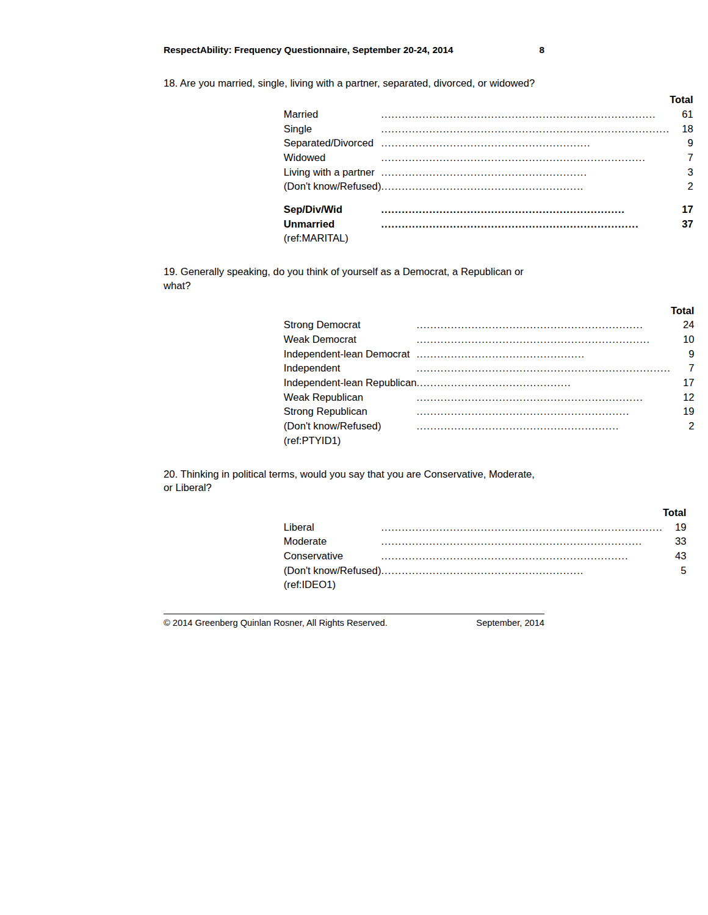RespectAbility: Frequency Questionnaire, September 20-24, 2014
8
18. Are you married, single, living with a partner, separated, divorced, or widowed?
| | | Total |
| Married | ................................................................................ | 61 |
| Single | .................................................................................... | 18 |
| Separated/Divorced | ............................................................. | 9 |
| Widowed | ............................................................................. | 7 |
| Living with a partner | ............................................................ | 3 |
| (Don't know/Refused) | ........................................................... | 2 |
| Sep/Div/Wid | ....................................................................... | 17 |
| Unmarried | ........................................................................... | 37 |
(ref:MARITAL)
19. Generally speaking, do you think of yourself as a Democrat, a Republican or what?
| | | Total |
| Strong Democrat | .................................................................. | 24 |
| Weak Democrat | .................................................................... | 10 |
| Independent-lean Democrat | ................................................. | 9 |
| Independent | .......................................................................... | 7 |
| Independent-lean Republican | ............................................. | 17 |
| Weak Republican | .................................................................. | 12 |
| Strong Republican | .............................................................. | 19 |
| (Don't know/Refused) | ........................................................... | 2 |
(ref:PTYID1)
20. Thinking in political terms, would you say that you are Conservative, Moderate, or Liberal?
| | | Total |
| Liberal | .................................................................................. | 19 |
| Moderate | ............................................................................ | 33 |
| Conservative | ........................................................................ | 43 |
| (Don't know/Refused) | ........................................................... | 5 |
(ref:IDEO1)
© 2014 Greenberg Quinlan Rosner, All Rights Reserved.
September, 2014